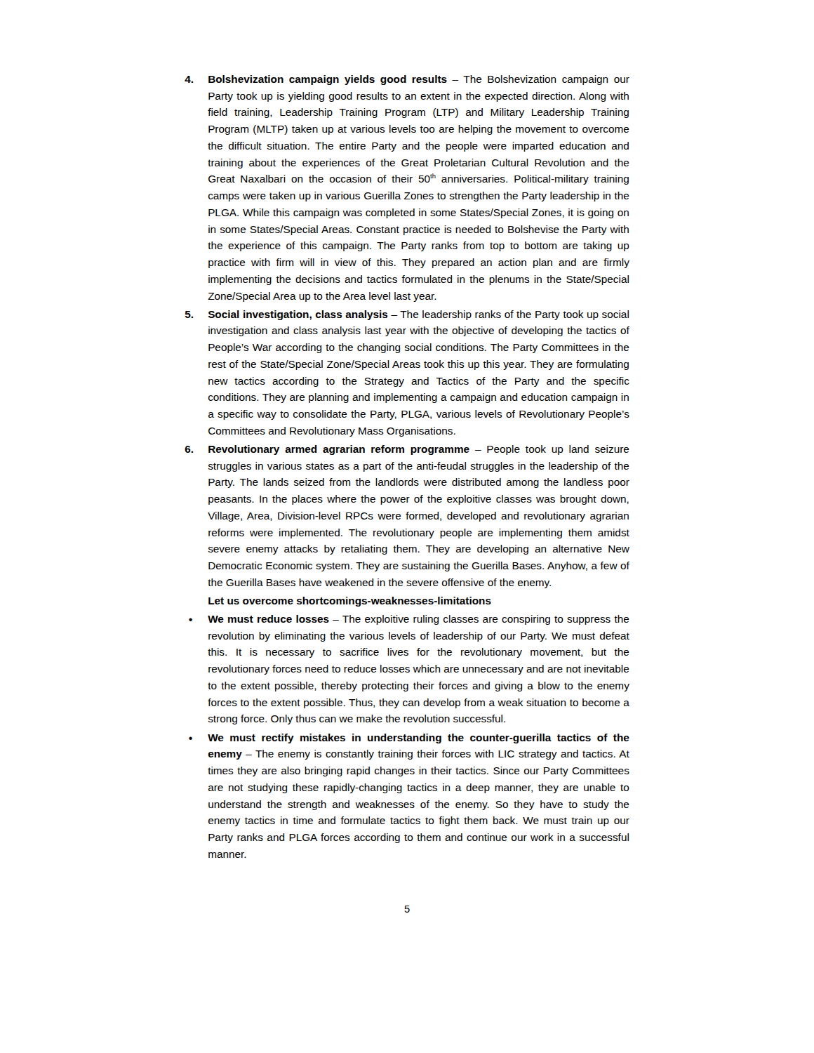4. Bolshevization campaign yields good results – The Bolshevization campaign our Party took up is yielding good results to an extent in the expected direction. Along with field training, Leadership Training Program (LTP) and Military Leadership Training Program (MLTP) taken up at various levels too are helping the movement to overcome the difficult situation. The entire Party and the people were imparted education and training about the experiences of the Great Proletarian Cultural Revolution and the Great Naxalbari on the occasion of their 50th anniversaries. Political-military training camps were taken up in various Guerilla Zones to strengthen the Party leadership in the PLGA. While this campaign was completed in some States/Special Zones, it is going on in some States/Special Areas. Constant practice is needed to Bolshevise the Party with the experience of this campaign. The Party ranks from top to bottom are taking up practice with firm will in view of this. They prepared an action plan and are firmly implementing the decisions and tactics formulated in the plenums in the State/Special Zone/Special Area up to the Area level last year.
5. Social investigation, class analysis – The leadership ranks of the Party took up social investigation and class analysis last year with the objective of developing the tactics of People’s War according to the changing social conditions. The Party Committees in the rest of the State/Special Zone/Special Areas took this up this year. They are formulating new tactics according to the Strategy and Tactics of the Party and the specific conditions. They are planning and implementing a campaign and education campaign in a specific way to consolidate the Party, PLGA, various levels of Revolutionary People’s Committees and Revolutionary Mass Organisations.
6. Revolutionary armed agrarian reform programme – People took up land seizure struggles in various states as a part of the anti-feudal struggles in the leadership of the Party. The lands seized from the landlords were distributed among the landless poor peasants. In the places where the power of the exploitive classes was brought down, Village, Area, Division-level RPCs were formed, developed and revolutionary agrarian reforms were implemented. The revolutionary people are implementing them amidst severe enemy attacks by retaliating them. They are developing an alternative New Democratic Economic system. They are sustaining the Guerilla Bases. Anyhow, a few of the Guerilla Bases have weakened in the severe offensive of the enemy.
Let us overcome shortcomings-weaknesses-limitations
• We must reduce losses – The exploitive ruling classes are conspiring to suppress the revolution by eliminating the various levels of leadership of our Party. We must defeat this. It is necessary to sacrifice lives for the revolutionary movement, but the revolutionary forces need to reduce losses which are unnecessary and are not inevitable to the extent possible, thereby protecting their forces and giving a blow to the enemy forces to the extent possible. Thus, they can develop from a weak situation to become a strong force. Only thus can we make the revolution successful.
• We must rectify mistakes in understanding the counter-guerilla tactics of the enemy – The enemy is constantly training their forces with LIC strategy and tactics. At times they are also bringing rapid changes in their tactics. Since our Party Committees are not studying these rapidly-changing tactics in a deep manner, they are unable to understand the strength and weaknesses of the enemy. So they have to study the enemy tactics in time and formulate tactics to fight them back. We must train up our Party ranks and PLGA forces according to them and continue our work in a successful manner.
5